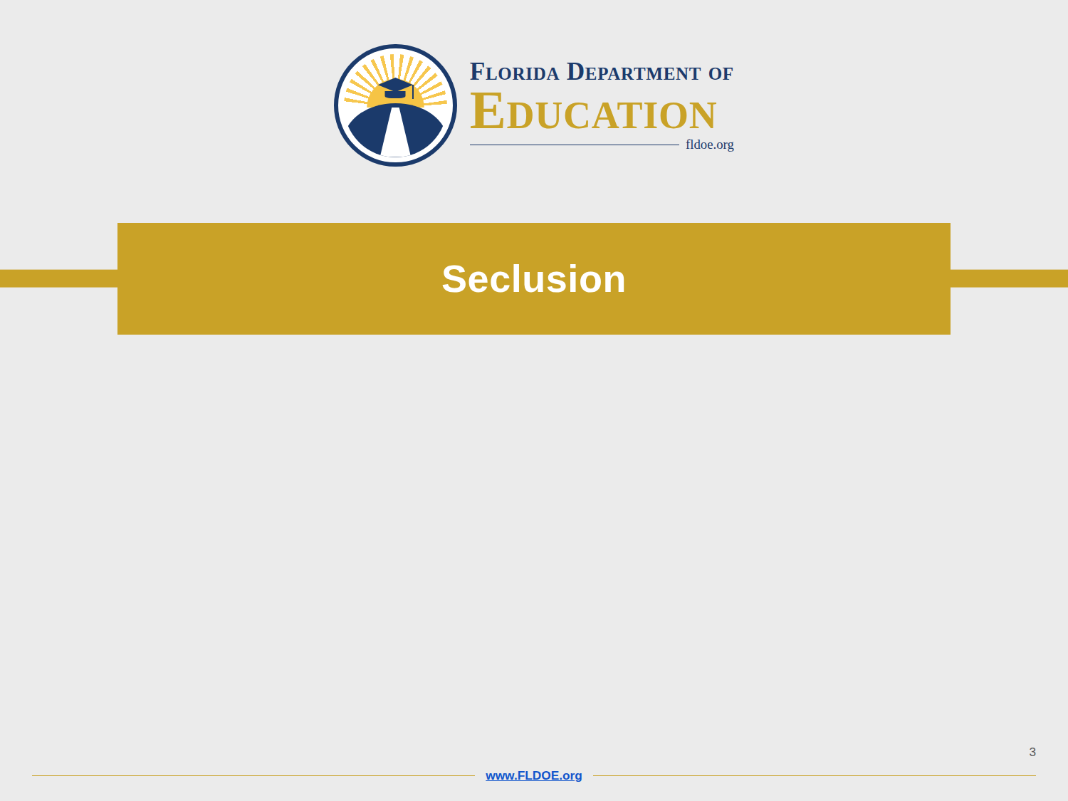Florida Department of
Education
fldoe.org
Seclusion
3
www.FLDOE.org